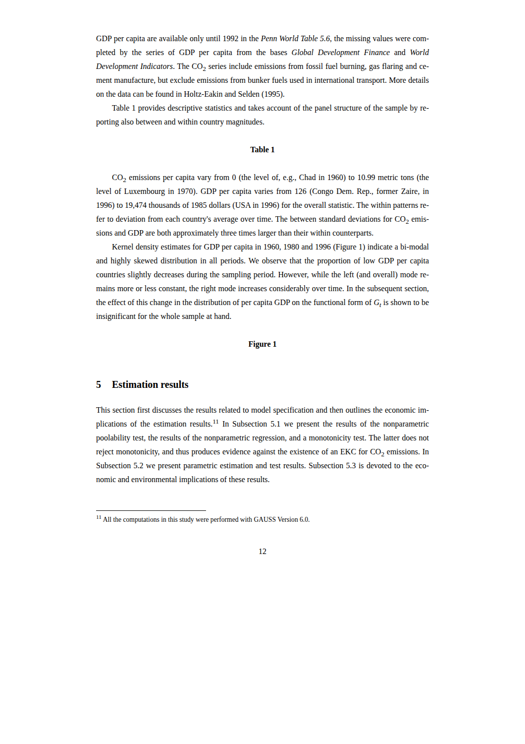GDP per capita are available only until 1992 in the Penn World Table 5.6, the missing values were completed by the series of GDP per capita from the bases Global Development Finance and World Development Indicators. The CO2 series include emissions from fossil fuel burning, gas flaring and cement manufacture, but exclude emissions from bunker fuels used in international transport. More details on the data can be found in Holtz-Eakin and Selden (1995).
Table 1 provides descriptive statistics and takes account of the panel structure of the sample by reporting also between and within country magnitudes.
Table 1
CO2 emissions per capita vary from 0 (the level of, e.g., Chad in 1960) to 10.99 metric tons (the level of Luxembourg in 1970). GDP per capita varies from 126 (Congo Dem. Rep., former Zaire, in 1996) to 19,474 thousands of 1985 dollars (USA in 1996) for the overall statistic. The within patterns refer to deviation from each country's average over time. The between standard deviations for CO2 emissions and GDP are both approximately three times larger than their within counterparts.
Kernel density estimates for GDP per capita in 1960, 1980 and 1996 (Figure 1) indicate a bi-modal and highly skewed distribution in all periods. We observe that the proportion of low GDP per capita countries slightly decreases during the sampling period. However, while the left (and overall) mode remains more or less constant, the right mode increases considerably over time. In the subsequent section, the effect of this change in the distribution of per capita GDP on the functional form of Gt is shown to be insignificant for the whole sample at hand.
Figure 1
5 Estimation results
This section first discusses the results related to model specification and then outlines the economic implications of the estimation results.11 In Subsection 5.1 we present the results of the nonparametric poolability test, the results of the nonparametric regression, and a monotonicity test. The latter does not reject monotonicity, and thus produces evidence against the existence of an EKC for CO2 emissions. In Subsection 5.2 we present parametric estimation and test results. Subsection 5.3 is devoted to the economic and environmental implications of these results.
11All the computations in this study were performed with GAUSS Version 6.0.
12